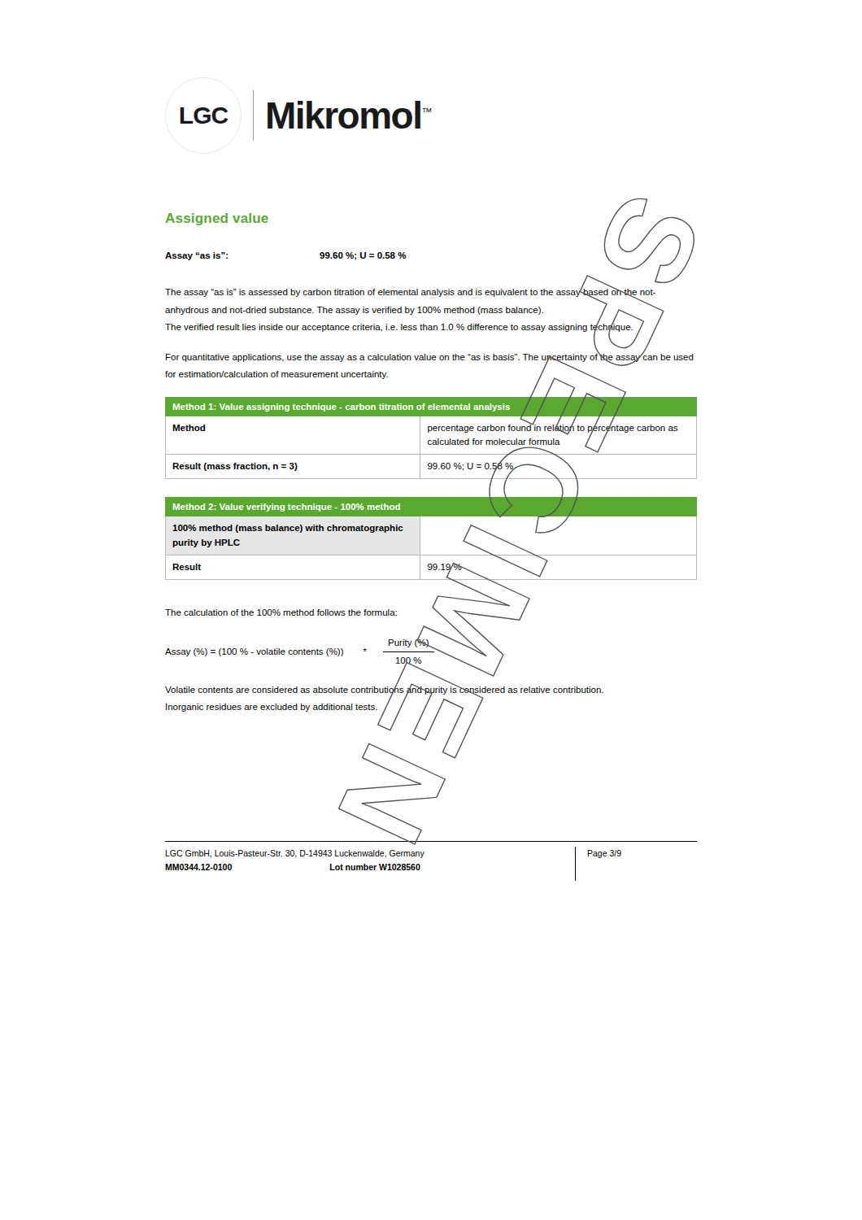SPECIMEN
LGC
Mikromol™
Assigned value
Assay “as is”: 99.60 %; U = 0.58 %
The assay “as is” is assessed by carbon titration of elemental analysis and is equivalent to the assay based on the not-anhydrous and not-dried substance. The assay is verified by 100% method (mass balance).
The verified result lies inside our acceptance criteria, i.e. less than 1.0 % difference to assay assigning technique.
For quantitative applications, use the assay as a calculation value on the “as is basis”. The uncertainty of the assay can be used for estimation/calculation of measurement uncertainty.
| Method 1: Value assigning technique - carbon titration of elemental analysis |
| --- |
| Method | percentage carbon found in relation to percentage carbon as calculated for molecular formula |
| Result (mass fraction, n = 3 ) | 99.60 %; U = 0.58 % |
| Method 2: Value verifying technique - 100% method |
| --- |
| 100% method (mass balance) with chromatographic purity by HPLC | |
| Result | 99.19 % |
The calculation of the 100% method follows the formula:
Assay (%) = (100 % - volatile contents (%)) * Purity (%) 100 %
Volatile contents are considered as absolute contributions and purity is considered as relative contribution.
Inorganic residues are excluded by additional tests.
LGC GmbH, Louis-Pasteur-Str. 30, D-14943 Luckenwalde, Germany
MM0344.12-0100 Lot number W1028560
Page 3/9